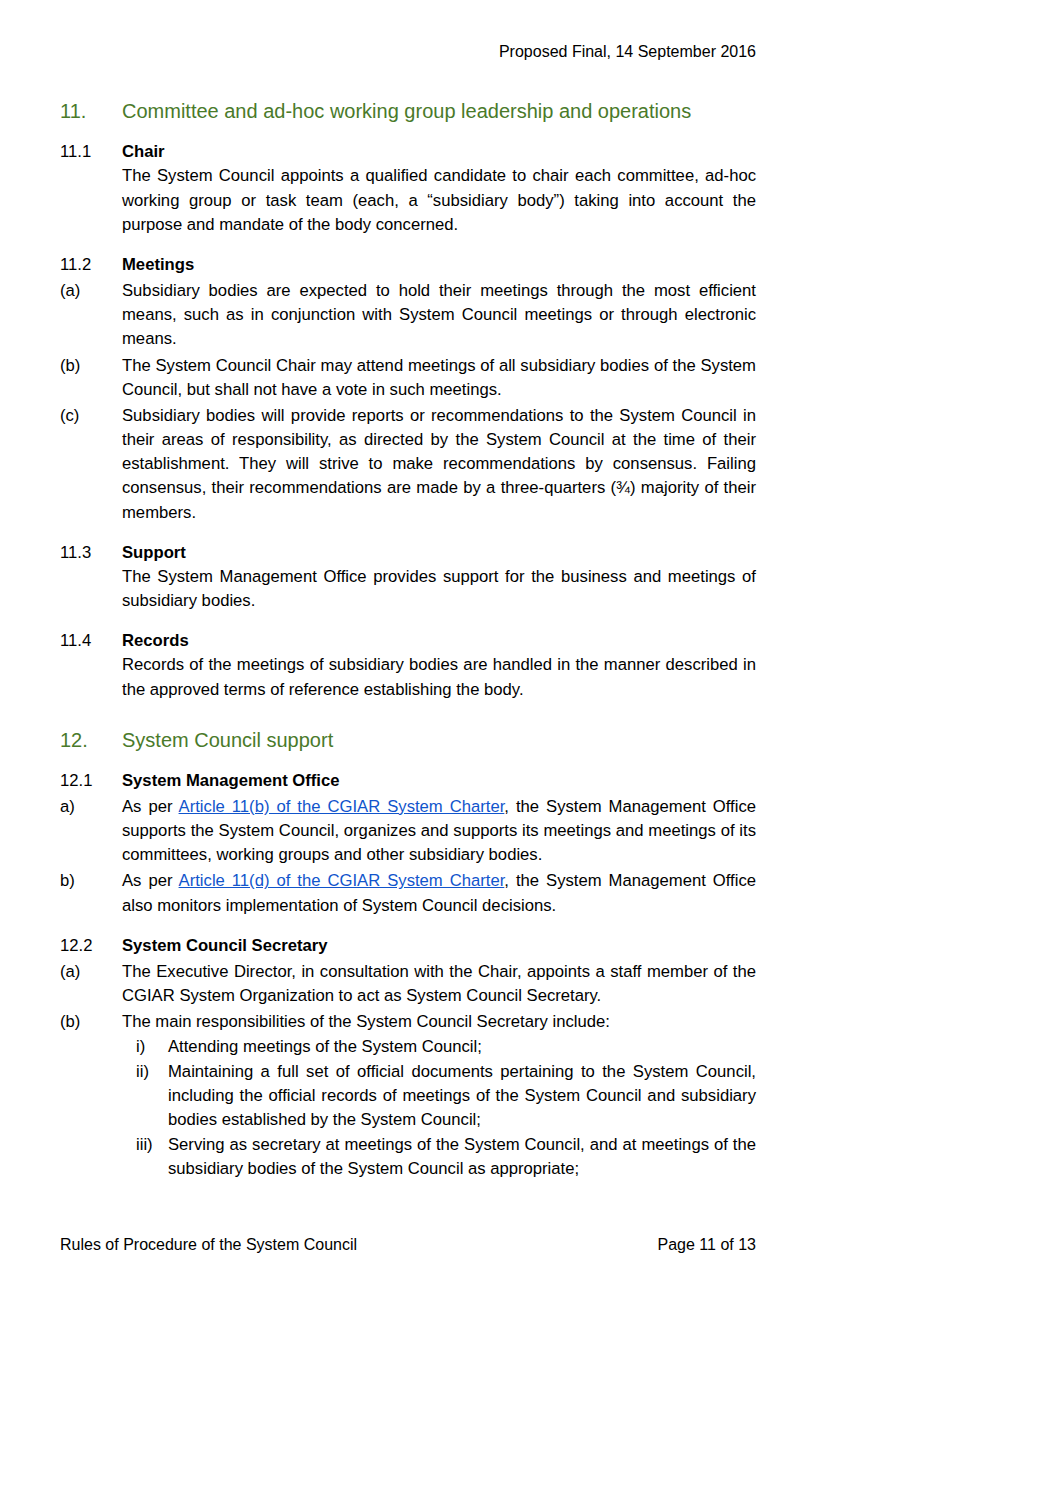Proposed Final, 14 September 2016
11. Committee and ad-hoc working group leadership and operations
11.1
Chair
The System Council appoints a qualified candidate to chair each committee, ad-hoc working group or task team (each, a “subsidiary body”) taking into account the purpose and mandate of the body concerned.
11.2
Meetings
(a)
Subsidiary bodies are expected to hold their meetings through the most efficient means, such as in conjunction with System Council meetings or through electronic means.
(b)
The System Council Chair may attend meetings of all subsidiary bodies of the System Council, but shall not have a vote in such meetings.
(c)
Subsidiary bodies will provide reports or recommendations to the System Council in their areas of responsibility, as directed by the System Council at the time of their establishment. They will strive to make recommendations by consensus. Failing consensus, their recommendations are made by a three-quarters (¾) majority of their members.
11.3
Support
The System Management Office provides support for the business and meetings of subsidiary bodies.
11.4
Records
Records of the meetings of subsidiary bodies are handled in the manner described in the approved terms of reference establishing the body.
12. System Council support
12.1
System Management Office
a)
As per Article 11(b) of the CGIAR System Charter, the System Management Office supports the System Council, organizes and supports its meetings and meetings of its committees, working groups and other subsidiary bodies.
b)
As per Article 11(d) of the CGIAR System Charter, the System Management Office also monitors implementation of System Council decisions.
12.2
System Council Secretary
(a)
The Executive Director, in consultation with the Chair, appoints a staff member of the CGIAR System Organization to act as System Council Secretary.
(b)
The main responsibilities of the System Council Secretary include:
i) Attending meetings of the System Council;
ii) Maintaining a full set of official documents pertaining to the System Council, including the official records of meetings of the System Council and subsidiary bodies established by the System Council;
iii) Serving as secretary at meetings of the System Council, and at meetings of the subsidiary bodies of the System Council as appropriate;
Rules of Procedure of the System Council
Page 11 of 13